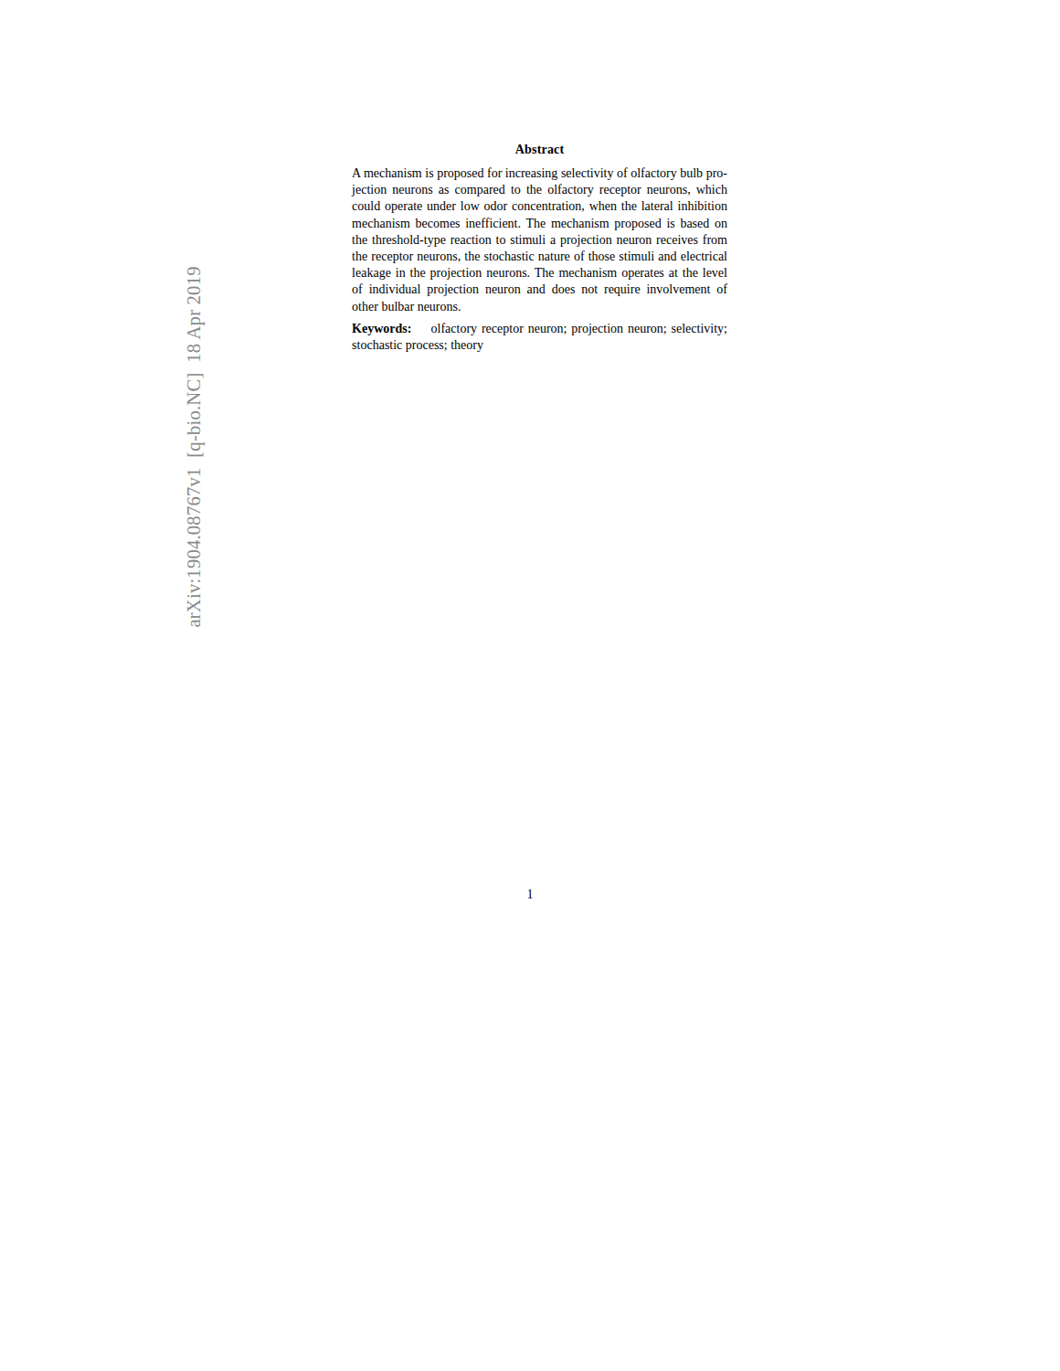arXiv:1904.08767v1 [q-bio.NC] 18 Apr 2019
Abstract
A mechanism is proposed for increasing selectivity of olfactory bulb projection neurons as compared to the olfactory receptor neurons, which could operate under low odor concentration, when the lateral inhibition mechanism becomes inefficient. The mechanism proposed is based on the threshold-type reaction to stimuli a projection neuron receives from the receptor neurons, the stochastic nature of those stimuli and electrical leakage in the projection neurons. The mechanism operates at the level of individual projection neuron and does not require involvement of other bulbar neurons.
Keywords: olfactory receptor neuron; projection neuron; selectivity; stochastic process; theory
1